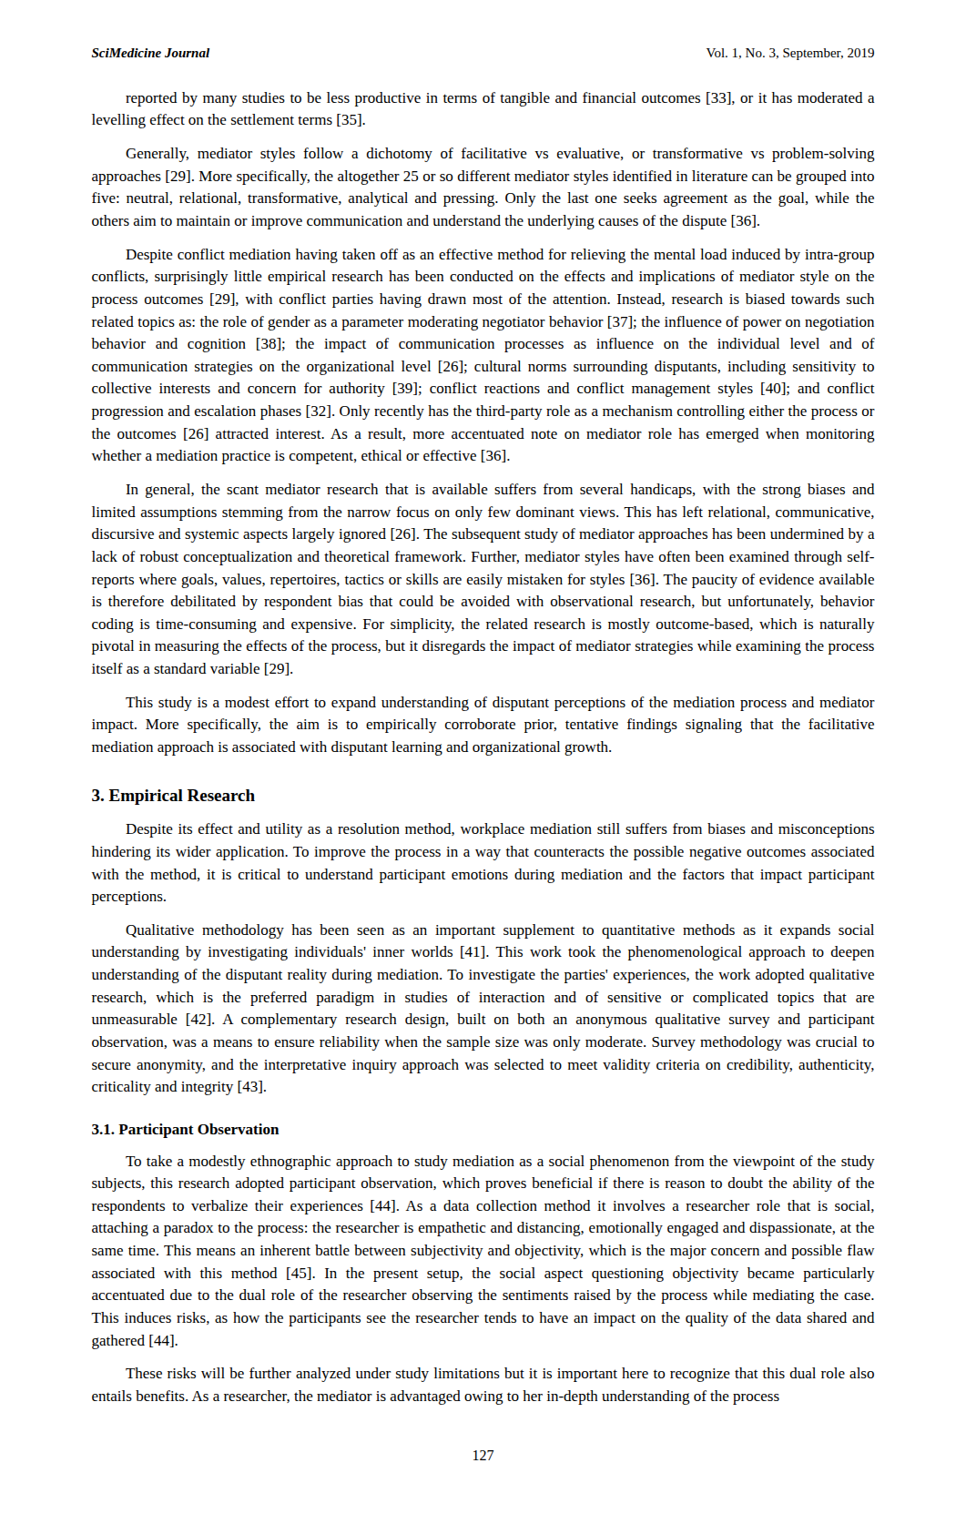SciMedicine Journal Vol. 1, No. 3, September, 2019
reported by many studies to be less productive in terms of tangible and financial outcomes [33], or it has moderated a levelling effect on the settlement terms [35].
Generally, mediator styles follow a dichotomy of facilitative vs evaluative, or transformative vs problem-solving approaches [29]. More specifically, the altogether 25 or so different mediator styles identified in literature can be grouped into five: neutral, relational, transformative, analytical and pressing. Only the last one seeks agreement as the goal, while the others aim to maintain or improve communication and understand the underlying causes of the dispute [36].
Despite conflict mediation having taken off as an effective method for relieving the mental load induced by intra-group conflicts, surprisingly little empirical research has been conducted on the effects and implications of mediator style on the process outcomes [29], with conflict parties having drawn most of the attention. Instead, research is biased towards such related topics as: the role of gender as a parameter moderating negotiator behavior [37]; the influence of power on negotiation behavior and cognition [38]; the impact of communication processes as influence on the individual level and of communication strategies on the organizational level [26]; cultural norms surrounding disputants, including sensitivity to collective interests and concern for authority [39]; conflict reactions and conflict management styles [40]; and conflict progression and escalation phases [32]. Only recently has the third-party role as a mechanism controlling either the process or the outcomes [26] attracted interest. As a result, more accentuated note on mediator role has emerged when monitoring whether a mediation practice is competent, ethical or effective [36].
In general, the scant mediator research that is available suffers from several handicaps, with the strong biases and limited assumptions stemming from the narrow focus on only few dominant views. This has left relational, communicative, discursive and systemic aspects largely ignored [26]. The subsequent study of mediator approaches has been undermined by a lack of robust conceptualization and theoretical framework. Further, mediator styles have often been examined through self-reports where goals, values, repertoires, tactics or skills are easily mistaken for styles [36]. The paucity of evidence available is therefore debilitated by respondent bias that could be avoided with observational research, but unfortunately, behavior coding is time-consuming and expensive. For simplicity, the related research is mostly outcome-based, which is naturally pivotal in measuring the effects of the process, but it disregards the impact of mediator strategies while examining the process itself as a standard variable [29].
This study is a modest effort to expand understanding of disputant perceptions of the mediation process and mediator impact. More specifically, the aim is to empirically corroborate prior, tentative findings signaling that the facilitative mediation approach is associated with disputant learning and organizational growth.
3. Empirical Research
Despite its effect and utility as a resolution method, workplace mediation still suffers from biases and misconceptions hindering its wider application. To improve the process in a way that counteracts the possible negative outcomes associated with the method, it is critical to understand participant emotions during mediation and the factors that impact participant perceptions.
Qualitative methodology has been seen as an important supplement to quantitative methods as it expands social understanding by investigating individuals' inner worlds [41]. This work took the phenomenological approach to deepen understanding of the disputant reality during mediation. To investigate the parties' experiences, the work adopted qualitative research, which is the preferred paradigm in studies of interaction and of sensitive or complicated topics that are unmeasurable [42]. A complementary research design, built on both an anonymous qualitative survey and participant observation, was a means to ensure reliability when the sample size was only moderate. Survey methodology was crucial to secure anonymity, and the interpretative inquiry approach was selected to meet validity criteria on credibility, authenticity, criticality and integrity [43].
3.1. Participant Observation
To take a modestly ethnographic approach to study mediation as a social phenomenon from the viewpoint of the study subjects, this research adopted participant observation, which proves beneficial if there is reason to doubt the ability of the respondents to verbalize their experiences [44]. As a data collection method it involves a researcher role that is social, attaching a paradox to the process: the researcher is empathetic and distancing, emotionally engaged and dispassionate, at the same time. This means an inherent battle between subjectivity and objectivity, which is the major concern and possible flaw associated with this method [45]. In the present setup, the social aspect questioning objectivity became particularly accentuated due to the dual role of the researcher observing the sentiments raised by the process while mediating the case. This induces risks, as how the participants see the researcher tends to have an impact on the quality of the data shared and gathered [44].
These risks will be further analyzed under study limitations but it is important here to recognize that this dual role also entails benefits. As a researcher, the mediator is advantaged owing to her in-depth understanding of the process
127